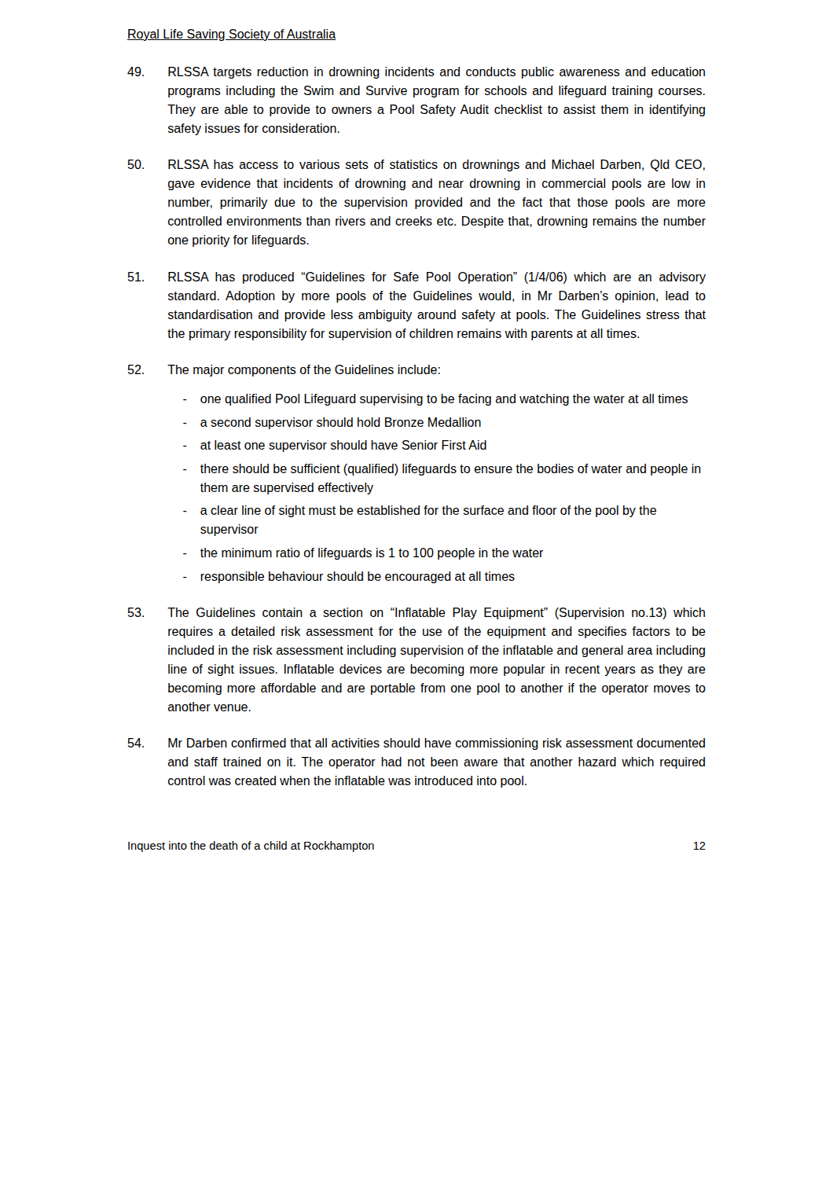Royal Life Saving Society of Australia
49. RLSSA targets reduction in drowning incidents and conducts public awareness and education programs including the Swim and Survive program for schools and lifeguard training courses. They are able to provide to owners a Pool Safety Audit checklist to assist them in identifying safety issues for consideration.
50. RLSSA has access to various sets of statistics on drownings and Michael Darben, Qld CEO, gave evidence that incidents of drowning and near drowning in commercial pools are low in number, primarily due to the supervision provided and the fact that those pools are more controlled environments than rivers and creeks etc. Despite that, drowning remains the number one priority for lifeguards.
51. RLSSA has produced “Guidelines for Safe Pool Operation” (1/4/06) which are an advisory standard. Adoption by more pools of the Guidelines would, in Mr Darben’s opinion, lead to standardisation and provide less ambiguity around safety at pools. The Guidelines stress that the primary responsibility for supervision of children remains with parents at all times.
52. The major components of the Guidelines include:
one qualified Pool Lifeguard supervising to be facing and watching the water at all times
a second supervisor should hold Bronze Medallion
at least one supervisor should have Senior First Aid
there should be sufficient (qualified) lifeguards to ensure the bodies of water and people in them are supervised effectively
a clear line of sight must be established for the surface and floor of the pool by the supervisor
the minimum ratio of lifeguards is 1 to 100 people in the water
responsible behaviour should be encouraged at all times
53. The Guidelines contain a section on “Inflatable Play Equipment” (Supervision no.13) which requires a detailed risk assessment for the use of the equipment and specifies factors to be included in the risk assessment including supervision of the inflatable and general area including line of sight issues. Inflatable devices are becoming more popular in recent years as they are becoming more affordable and are portable from one pool to another if the operator moves to another venue.
54. Mr Darben confirmed that all activities should have commissioning risk assessment documented and staff trained on it. The operator had not been aware that another hazard which required control was created when the inflatable was introduced into pool.
Inquest into the death of a child at Rockhampton 12